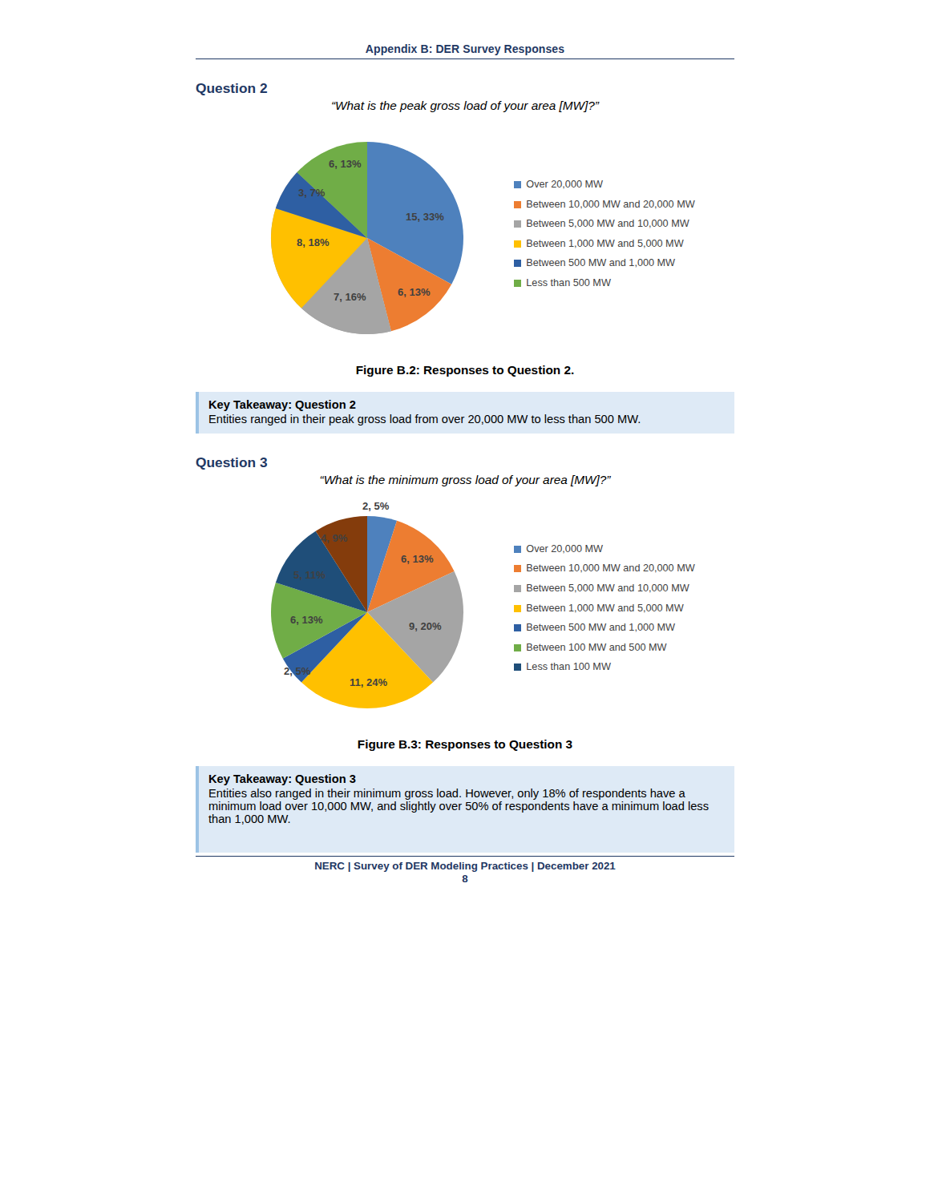Appendix B: DER Survey Responses
Question 2
“What is the peak gross load of your area [MW]?”
15, 33% 6, 13% 7, 16% 8, 18% 3, 7% 6, 13%
Over 20,000 MW
Between 10,000 MW and 20,000 MW
Between 5,000 MW and 10,000 MW
Between 1,000 MW and 5,000 MW
Between 500 MW and 1,000 MW
Less than 500 MW
Figure B.2: Responses to Question 2.
Key Takeaway: Question 2
Entities ranged in their peak gross load from over 20,000 MW to less than 500 MW.
Question 3
“What is the minimum gross load of your area [MW]?”
2, 5% 6, 13% 9, 20% 11, 24% 2, 5% 6, 13% 5, 11% 4, 9%
Over 20,000 MW
Between 10,000 MW and 20,000 MW
Between 5,000 MW and 10,000 MW
Between 1,000 MW and 5,000 MW
Between 500 MW and 1,000 MW
Between 100 MW and 500 MW
Less than 100 MW
Figure B.3: Responses to Question 3
Key Takeaway: Question 3
Entities also ranged in their minimum gross load. However, only 18% of respondents have a minimum load over 10,000 MW, and slightly over 50% of respondents have a minimum load less than 1,000 MW.
NERC | Survey of DER Modeling Practices | December 2021 8